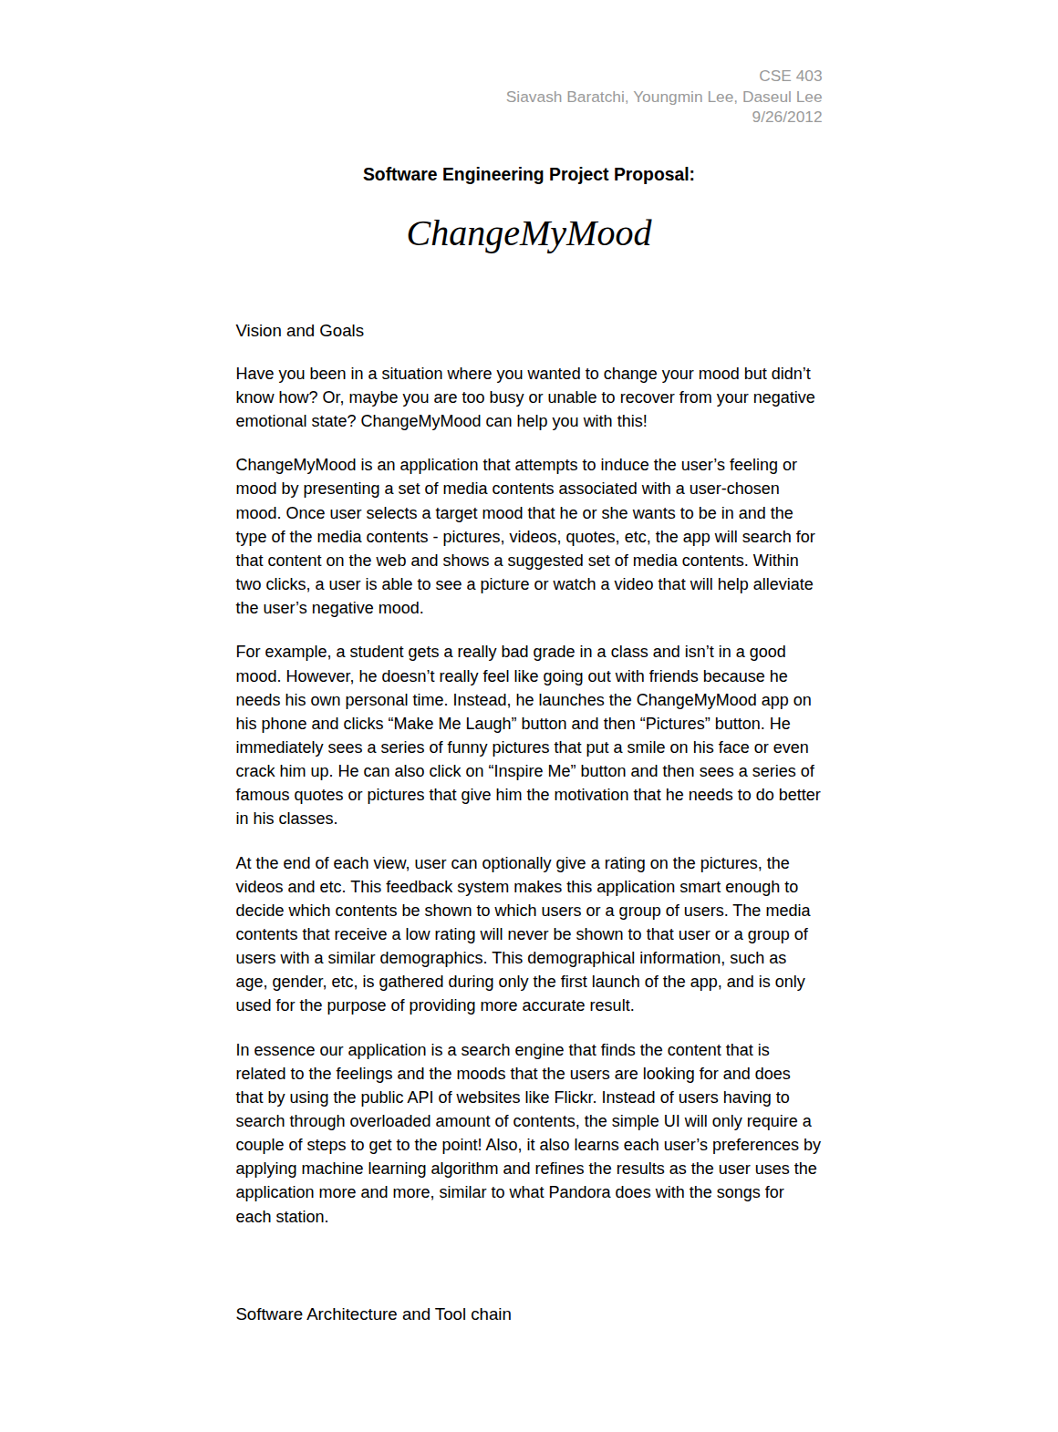CSE 403
Siavash Baratchi, Youngmin Lee, Daseul Lee
9/26/2012
Software Engineering Project Proposal:
ChangeMyMood
Vision and Goals
Have you been in a situation where you wanted to change your mood but didn’t know how? Or, maybe you are too busy or unable to recover from your negative emotional state? ChangeMyMood can help you with this!
ChangeMyMood is an application that attempts to induce the user’s feeling or mood by presenting a set of media contents associated with a user-chosen mood. Once user selects a target mood that he or she wants to be in and the type of the media contents - pictures, videos, quotes, etc, the app will search for that content on the web and shows a suggested set of media contents. Within two clicks, a user is able to see a picture or watch a video that will help alleviate the user’s negative mood.
For example, a student gets a really bad grade in a class and isn’t in a good mood. However, he doesn’t really feel like going out with friends because he needs his own personal time. Instead, he launches the ChangeMyMood app on his phone and clicks “Make Me Laugh” button and then “Pictures” button. He immediately sees a series of funny pictures that put a smile on his face or even crack him up. He can also click on “Inspire Me” button and then sees a series of famous quotes or pictures that give him the motivation that he needs to do better in his classes.
At the end of each view, user can optionally give a rating on the pictures, the videos and etc. This feedback system makes this application smart enough to decide which contents be shown to which users or a group of users. The media contents that receive a low rating will never be shown to that user or a group of users with a similar demographics. This demographical information, such as age, gender, etc, is gathered during only the first launch of the app, and is only used for the purpose of providing more accurate result.
In essence our application is a search engine that finds the content that is related to the feelings and the moods that the users are looking for and does that by using the public API of websites like Flickr. Instead of users having to search through overloaded amount of contents, the simple UI will only require a couple of steps to get to the point! Also, it also learns each user’s preferences by applying machine learning algorithm and refines the results as the user uses the application more and more, similar to what Pandora does with the songs for each station.
Software Architecture and Tool chain